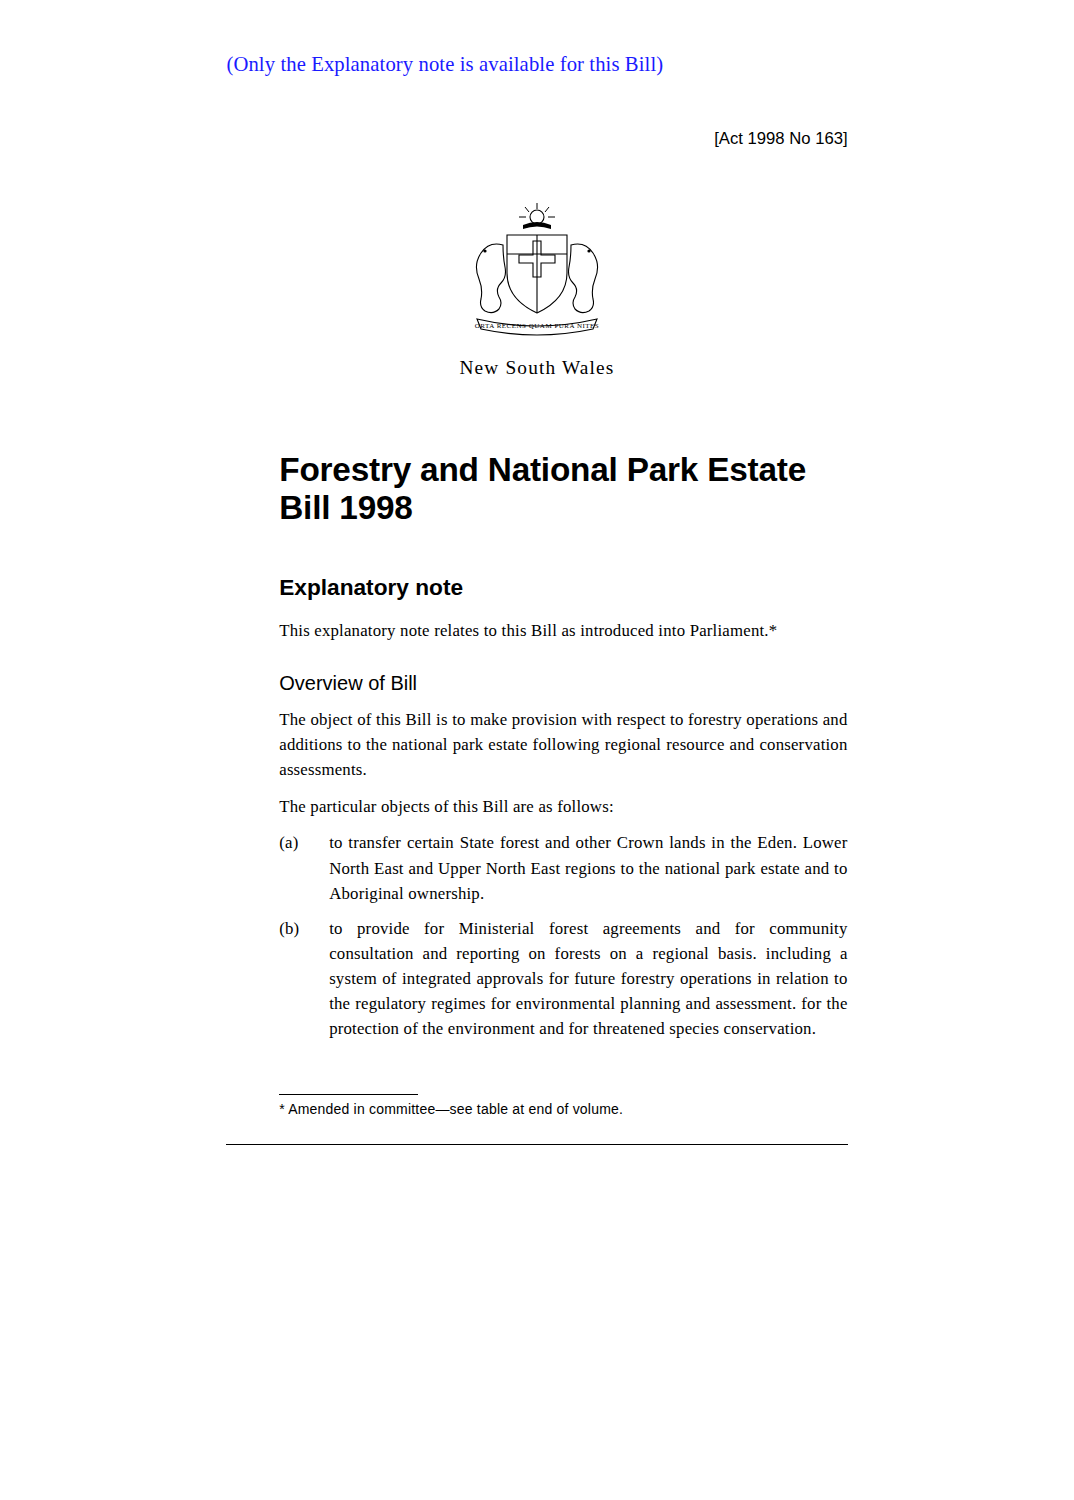(Only the Explanatory note is available for this Bill)
[Act 1998 No 163]
ORTA RECENS QUAM PURA NITES
New South Wales
Forestry and National Park Estate
Bill 1998
Explanatory note
This explanatory note relates to this Bill as introduced into Parliament.*
Overview of Bill
The object of this Bill is to make provision with respect to forestry operations and additions to the national park estate following regional resource and conservation assessments.
The particular objects of this Bill are as follows:
(a) to transfer certain State forest and other Crown lands in the Eden. Lower North East and Upper North East regions to the national park estate and to Aboriginal ownership.
(b) to provide for Ministerial forest agreements and for community consultation and reporting on forests on a regional basis. including a system of integrated approvals for future forestry operations in relation to the regulatory regimes for environmental planning and assessment. for the protection of the environment and for threatened species conservation.
* Amended in committee—see table at end of volume.